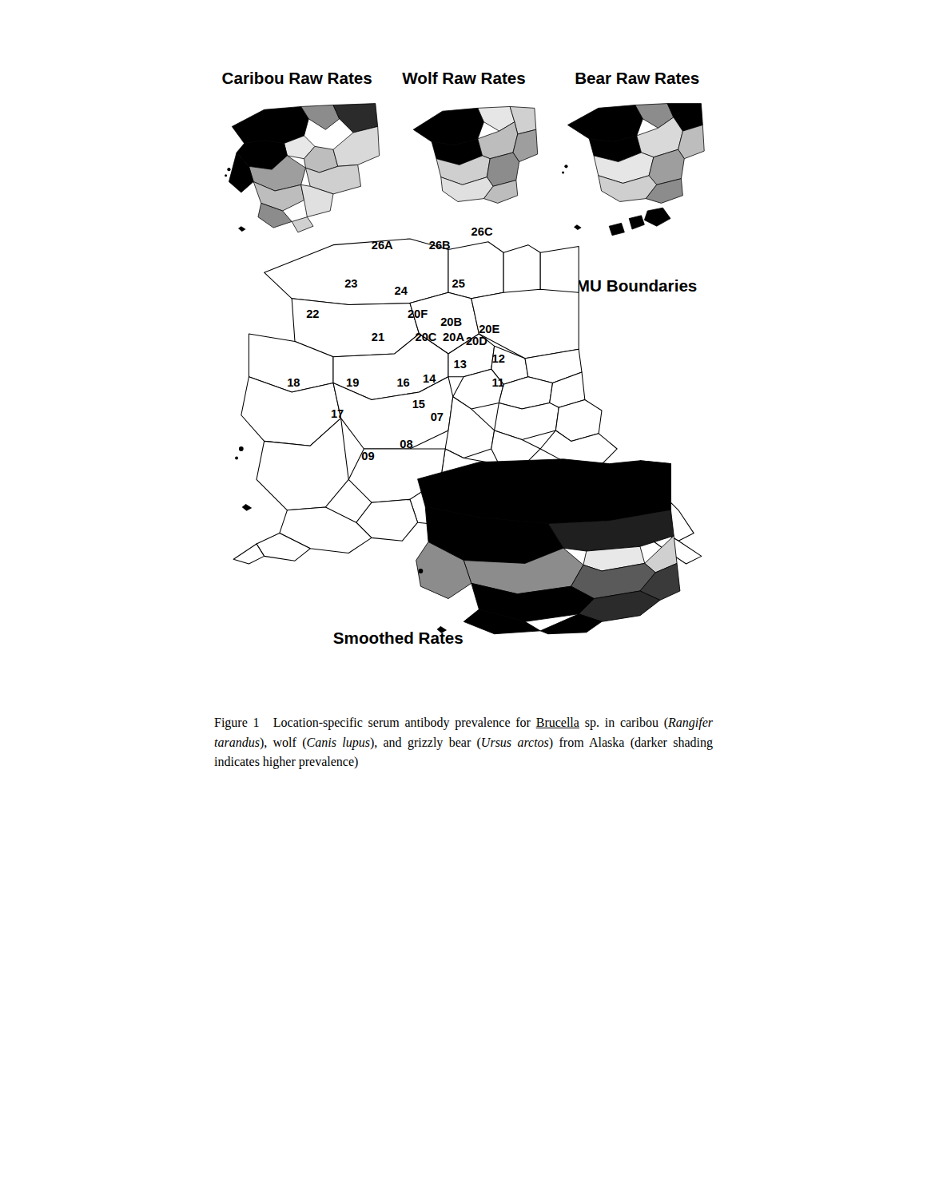Caribou Raw Rates
Wolf Raw Rates
Bear Raw Rates
GMU Boundaries
Smoothed Rates
26A
26B
26C
23
24
25
22
21
20F
20B
20E
20C
20A
20D
13
12
11
18
19
16
14
15
07
17
08
09
Figure 1 Location-specific serum antibody prevalence for Brucella sp. in caribou (Rangifer tarandus), wolf (Canis lupus), and grizzly bear (Ursus arctos) from Alaska (darker shading indicates higher prevalence)